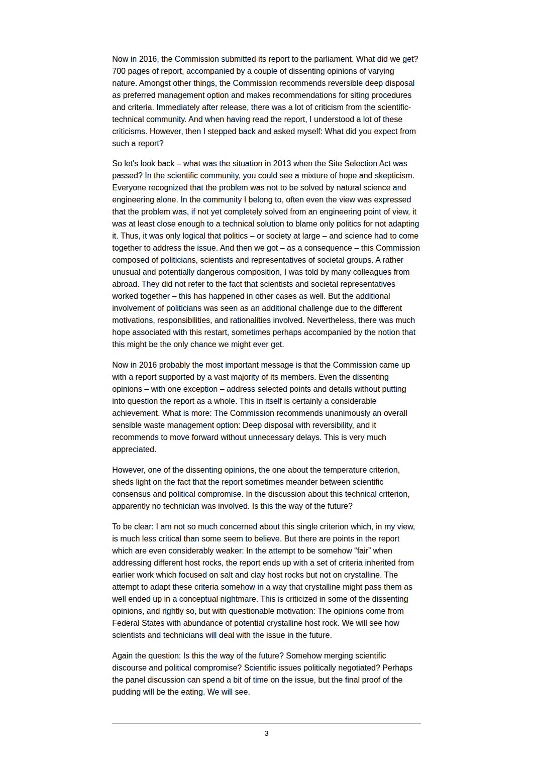Now in 2016, the Commission submitted its report to the parliament. What did we get? 700 pages of report, accompanied by a couple of dissenting opinions of varying nature. Amongst other things, the Commission recommends reversible deep disposal as preferred management option and makes recommendations for siting procedures and criteria. Immediately after release, there was a lot of criticism from the scientific-technical community. And when having read the report, I understood a lot of these criticisms. However, then I stepped back and asked myself: What did you expect from such a report?
So let's look back – what was the situation in 2013 when the Site Selection Act was passed? In the scientific community, you could see a mixture of hope and skepticism. Everyone recognized that the problem was not to be solved by natural science and engineering alone. In the community I belong to, often even the view was expressed that the problem was, if not yet completely solved from an engineering point of view, it was at least close enough to a technical solution to blame only politics for not adapting it. Thus, it was only logical that politics – or society at large – and science had to come together to address the issue. And then we got – as a consequence – this Commission composed of politicians, scientists and representatives of societal groups. A rather unusual and potentially dangerous composition, I was told by many colleagues from abroad. They did not refer to the fact that scientists and societal representatives worked together – this has happened in other cases as well. But the additional involvement of politicians was seen as an additional challenge due to the different motivations, responsibilities, and rationalities involved. Nevertheless, there was much hope associated with this restart, sometimes perhaps accompanied by the notion that this might be the only chance we might ever get.
Now in 2016 probably the most important message is that the Commission came up with a report supported by a vast majority of its members. Even the dissenting opinions – with one exception – address selected points and details without putting into question the report as a whole. This in itself is certainly a considerable achievement. What is more: The Commission recommends unanimously an overall sensible waste management option: Deep disposal with reversibility, and it recommends to move forward without unnecessary delays. This is very much appreciated.
However, one of the dissenting opinions, the one about the temperature criterion, sheds light on the fact that the report sometimes meander between scientific consensus and political compromise. In the discussion about this technical criterion, apparently no technician was involved. Is this the way of the future?
To be clear: I am not so much concerned about this single criterion which, in my view, is much less critical than some seem to believe. But there are points in the report which are even considerably weaker: In the attempt to be somehow “fair” when addressing different host rocks, the report ends up with a set of criteria inherited from earlier work which focused on salt and clay host rocks but not on crystalline. The attempt to adapt these criteria somehow in a way that crystalline might pass them as well ended up in a conceptual nightmare. This is criticized in some of the dissenting opinions, and rightly so, but with questionable motivation: The opinions come from Federal States with abundance of potential crystalline host rock. We will see how scientists and technicians will deal with the issue in the future.
Again the question: Is this the way of the future? Somehow merging scientific discourse and political compromise? Scientific issues politically negotiated? Perhaps the panel discussion can spend a bit of time on the issue, but the final proof of the pudding will be the eating. We will see.
3